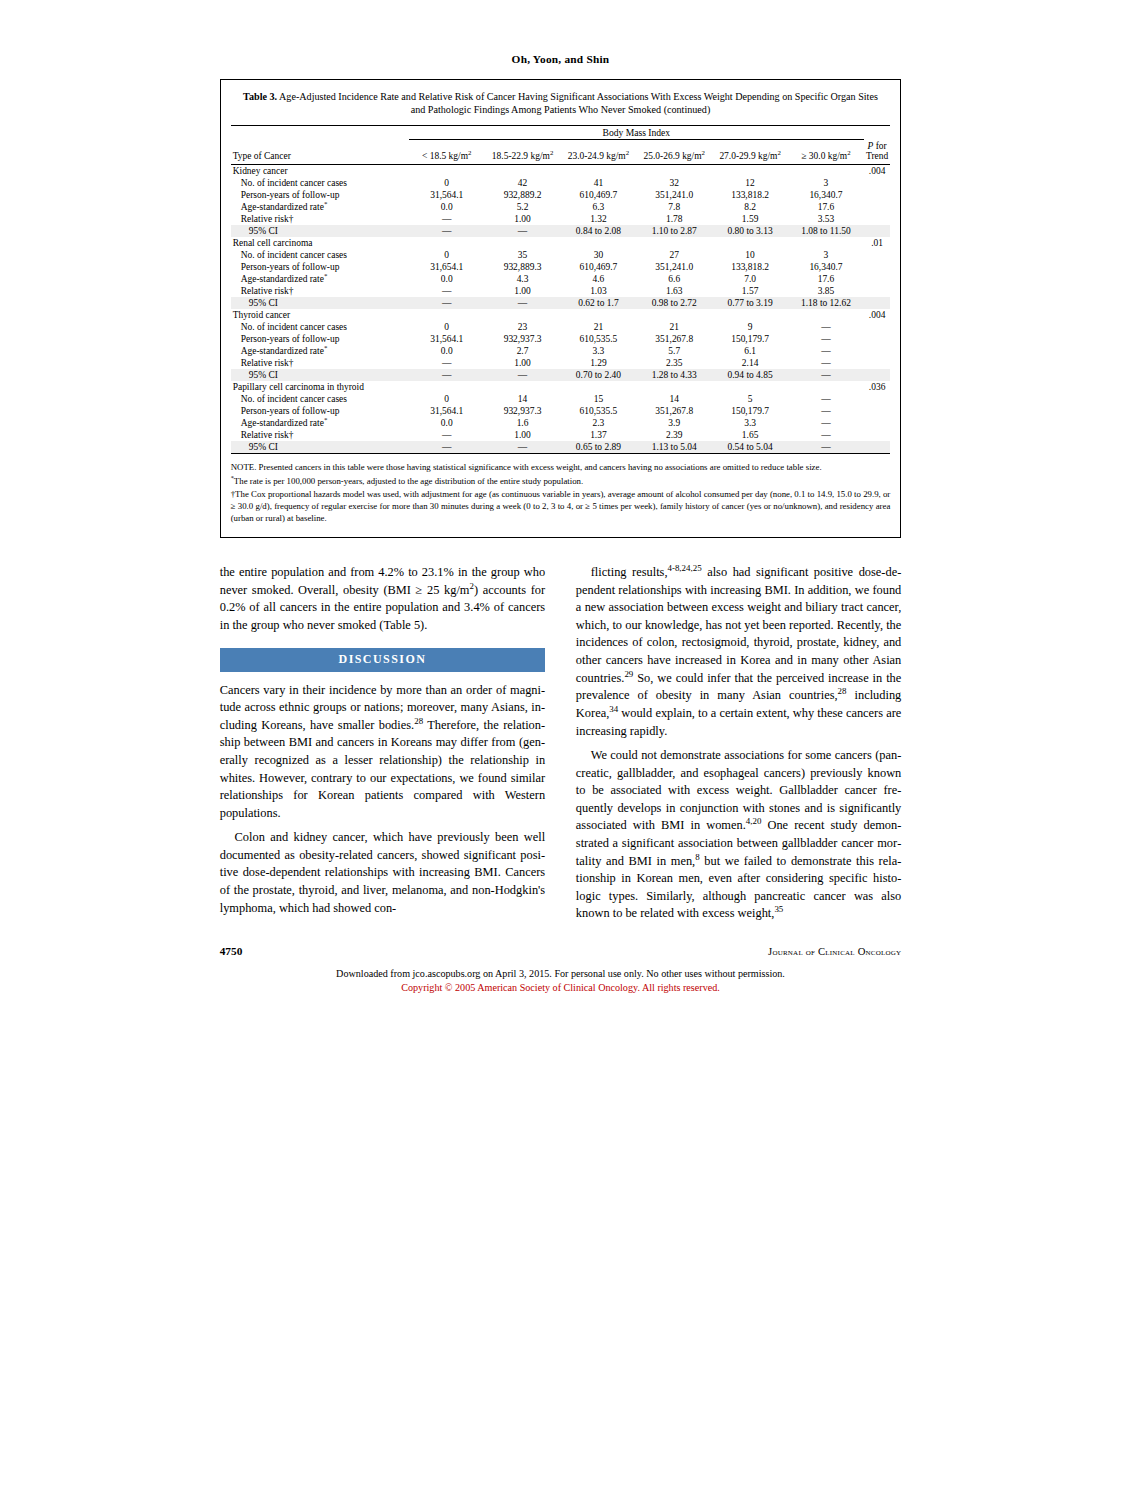Oh, Yoon, and Shin
Table 3. Age-Adjusted Incidence Rate and Relative Risk of Cancer Having Significant Associations With Excess Weight Depending on Specific Organ Sites
and Pathologic Findings Among Patients Who Never Smoked (continued)
| | Body Mass Index | |
| --- | --- | --- |
| Type of Cancer | < 18.5 kg/m 2 | 18.5-22.9 kg/m 2 | 23.0-24.9 kg/m 2 | 25.0-26.9 kg/m 2 | 27.0-29.9 kg/m 2 | ≥ 30.0 kg/m 2 | P for Trend |
| Kidney cancer | | | | | | | .004 |
| No. of incident cancer cases | 0 | 42 | 41 | 32 | 12 | 3 | |
| Person-years of follow-up | 31,564.1 | 932,889.2 | 610,469.7 | 351,241.0 | 133,818.2 | 16,340.7 | |
| Age-standardized rate * | 0.0 | 5.2 | 6.3 | 7.8 | 8.2 | 17.6 | |
| Relative risk† | — | 1.00 | 1.32 | 1.78 | 1.59 | 3.53 | |
| 95% CI | — | — | 0.84 to 2.08 | 1.10 to 2.87 | 0.80 to 3.13 | 1.08 to 11.50 | |
| Renal cell carcinoma | | | | | | | .01 |
| No. of incident cancer cases | 0 | 35 | 30 | 27 | 10 | 3 | |
| Person-years of follow-up | 31,654.1 | 932,889.3 | 610,469.7 | 351,241.0 | 133,818.2 | 16,340.7 | |
| Age-standardized rate * | 0.0 | 4.3 | 4.6 | 6.6 | 7.0 | 17.6 | |
| Relative risk† | — | 1.00 | 1.03 | 1.63 | 1.57 | 3.85 | |
| 95% CI | — | — | 0.62 to 1.7 | 0.98 to 2.72 | 0.77 to 3.19 | 1.18 to 12.62 | |
| Thyroid cancer | | | | | | | .004 |
| No. of incident cancer cases | 0 | 23 | 21 | 21 | 9 | — | |
| Person-years of follow-up | 31,564.1 | 932,937.3 | 610,535.5 | 351,267.8 | 150,179.7 | — | |
| Age-standardized rate * | 0.0 | 2.7 | 3.3 | 5.7 | 6.1 | — | |
| Relative risk† | — | 1.00 | 1.29 | 2.35 | 2.14 | — | |
| 95% CI | — | — | 0.70 to 2.40 | 1.28 to 4.33 | 0.94 to 4.85 | — | |
| Papillary cell carcinoma in thyroid | | | | | | | .036 |
| No. of incident cancer cases | 0 | 14 | 15 | 14 | 5 | — | |
| Person-years of follow-up | 31,564.1 | 932,937.3 | 610,535.5 | 351,267.8 | 150,179.7 | — | |
| Age-standardized rate * | 0.0 | 1.6 | 2.3 | 3.9 | 3.3 | — | |
| Relative risk† | — | 1.00 | 1.37 | 2.39 | 1.65 | — | |
| 95% CI | — | — | 0.65 to 2.89 | 1.13 to 5.04 | 0.54 to 5.04 | — | |
NOTE. Presented cancers in this table were those having statistical significance with excess weight, and cancers having no associations are omitted to reduce table size.
*The rate is per 100,000 person-years, adjusted to the age distribution of the entire study population.
†The Cox proportional hazards model was used, with adjustment for age (as continuous variable in years), average amount of alcohol consumed per day (none, 0.1 to 14.9, 15.0 to 29.9, or ≥ 30.0 g/d), frequency of regular exercise for more than 30 minutes during a week (0 to 2, 3 to 4, or ≥ 5 times per week), family history of cancer (yes or no/unknown), and residency area (urban or rural) at baseline.
the entire population and from 4.2% to 23.1% in the group who never smoked. Overall, obesity (BMI ≥ 25 kg/m2) accounts for 0.2% of all cancers in the entire population and 3.4% of cancers in the group who never smoked (Table 5).
DISCUSSION
Cancers vary in their incidence by more than an order of magnitude across ethnic groups or nations; moreover, many Asians, including Koreans, have smaller bodies.28 Therefore, the relationship between BMI and cancers in Koreans may differ from (generally recognized as a lesser relationship) the relationship in whites. However, contrary to our expectations, we found similar relationships for Korean patients compared with Western populations.
Colon and kidney cancer, which have previously been well documented as obesity-related cancers, showed significant positive dose-dependent relationships with increasing BMI. Cancers of the prostate, thyroid, and liver, melanoma, and non-Hodgkin's lymphoma, which had showed con-
flicting results,4-8,24,25 also had significant positive dose-dependent relationships with increasing BMI. In addition, we found a new association between excess weight and biliary tract cancer, which, to our knowledge, has not yet been reported. Recently, the incidences of colon, rectosigmoid, thyroid, prostate, kidney, and other cancers have increased in Korea and in many other Asian countries.29 So, we could infer that the perceived increase in the prevalence of obesity in many Asian countries,28 including Korea,34 would explain, to a certain extent, why these cancers are increasing rapidly.
We could not demonstrate associations for some cancers (pancreatic, gallbladder, and esophageal cancers) previously known to be associated with excess weight. Gallbladder cancer frequently develops in conjunction with stones and is significantly associated with BMI in women.4,20 One recent study demonstrated a significant association between gallbladder cancer mortality and BMI in men,8 but we failed to demonstrate this relationship in Korean men, even after considering specific histologic types. Similarly, although pancreatic cancer was also known to be related with excess weight,35
4750
Journal of Clinical Oncology
Downloaded from jco.ascopubs.org on April 3, 2015. For personal use only. No other uses without permission.
Copyright © 2005 American Society of Clinical Oncology. All rights reserved.